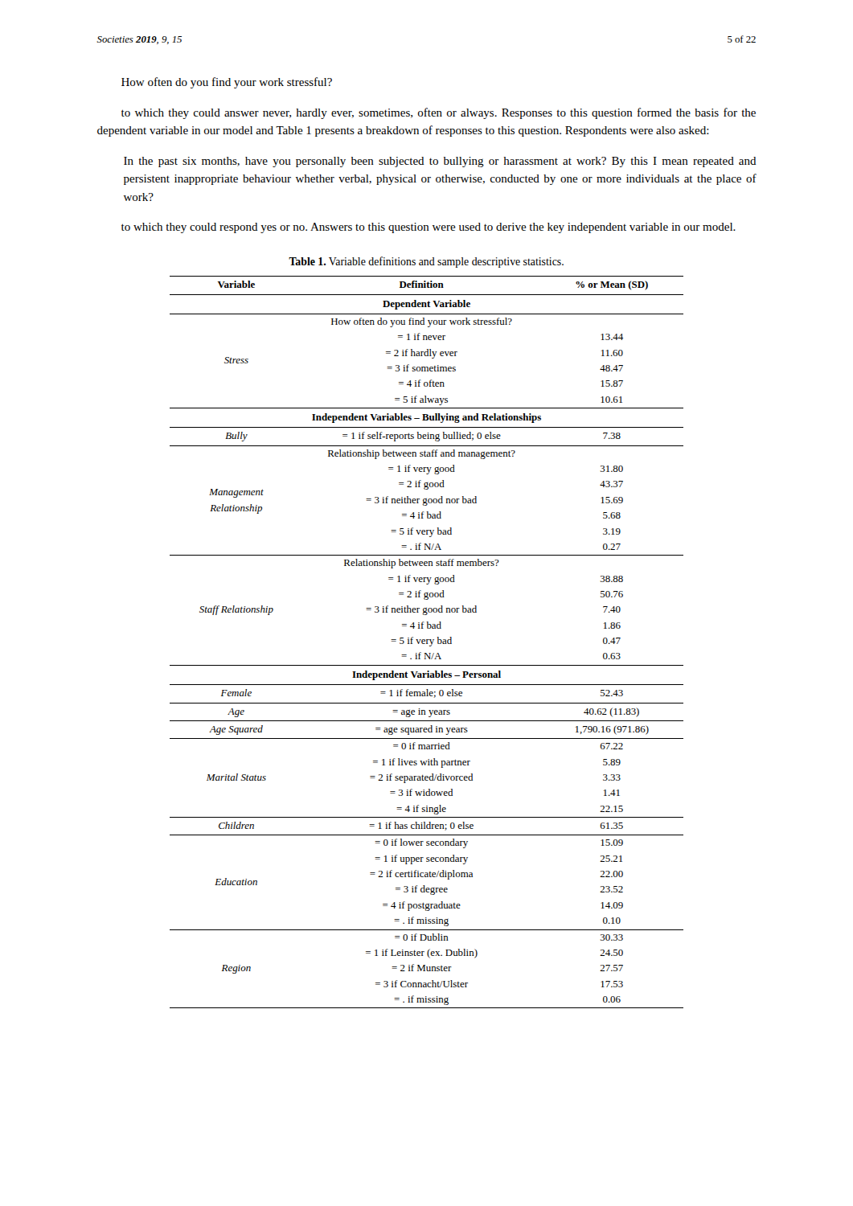Societies 2019, 9, 15 5 of 22
How often do you find your work stressful?
to which they could answer never, hardly ever, sometimes, often or always. Responses to this question formed the basis for the dependent variable in our model and Table 1 presents a breakdown of responses to this question. Respondents were also asked:
In the past six months, have you personally been subjected to bullying or harassment at work? By this I mean repeated and persistent inappropriate behaviour whether verbal, physical or otherwise, conducted by one or more individuals at the place of work?
to which they could respond yes or no. Answers to this question were used to derive the key independent variable in our model.
Table 1. Variable definitions and sample descriptive statistics.
| Variable | Definition | % or Mean (SD) |
| --- | --- | --- |
| Dependent Variable |
| Stress | How often do you find your work stressful? = 1 if never = 2 if hardly ever = 3 if sometimes = 4 if often = 5 if always | 13.44 11.60 48.47 15.87 10.61 |
| Independent Variables – Bullying and Relationships |
| Bully | = 1 if self-reports being bullied; 0 else | 7.38 |
| Management Relationship | Relationship between staff and management? = 1 if very good = 2 if good = 3 if neither good nor bad = 4 if bad = 5 if very bad = . if N/A | 31.80 43.37 15.69 5.68 3.19 0.27 |
| Staff Relationship | Relationship between staff members? = 1 if very good = 2 if good = 3 if neither good nor bad = 4 if bad = 5 if very bad = . if N/A | 38.88 50.76 7.40 1.86 0.47 0.63 |
| Independent Variables – Personal |
| Female | = 1 if female; 0 else | 52.43 |
| Age | = age in years | 40.62 (11.83) |
| Age Squared | = age squared in years | 1,790.16 (971.86) |
| Marital Status | = 0 if married = 1 if lives with partner = 2 if separated/divorced = 3 if widowed = 4 if single | 67.22 5.89 3.33 1.41 22.15 |
| Children | = 1 if has children; 0 else | 61.35 |
| Education | = 0 if lower secondary = 1 if upper secondary = 2 if certificate/diploma = 3 if degree = 4 if postgraduate = . if missing | 15.09 25.21 22.00 23.52 14.09 0.10 |
| Region | = 0 if Dublin = 1 if Leinster (ex. Dublin) = 2 if Munster = 3 if Connacht/Ulster = . if missing | 30.33 24.50 27.57 17.53 0.06 |